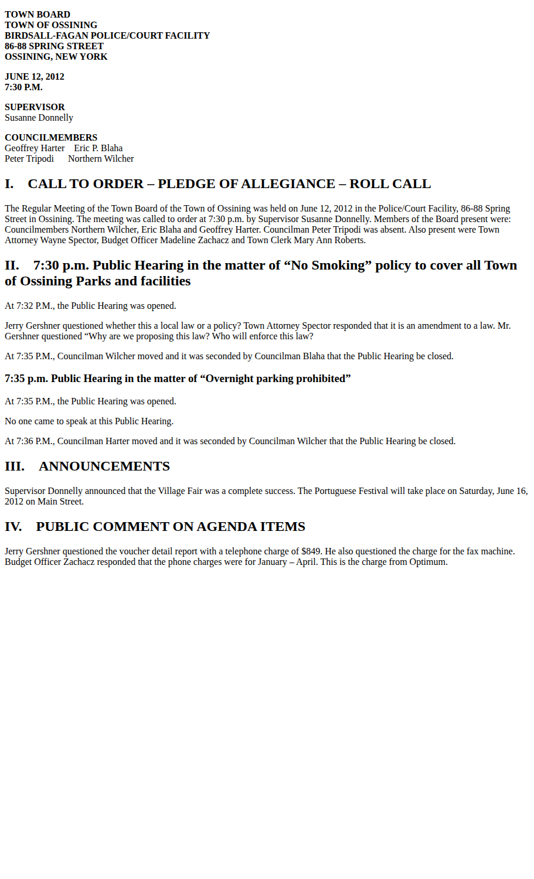TOWN BOARD
TOWN OF OSSINING
BIRDSALL-FAGAN POLICE/COURT FACILITY
86-88 SPRING STREET
OSSINING, NEW YORK
JUNE 12, 2012
7:30 P.M.
SUPERVISOR
Susanne Donnelly
COUNCILMEMBERS
Geoffrey Harter Eric P. Blaha
Peter Tripodi Northern Wilcher
I. CALL TO ORDER – PLEDGE OF ALLEGIANCE – ROLL CALL
The Regular Meeting of the Town Board of the Town of Ossining was held on June 12, 2012 in the Police/Court Facility, 86-88 Spring Street in Ossining. The meeting was called to order at 7:30 p.m. by Supervisor Susanne Donnelly. Members of the Board present were: Councilmembers Northern Wilcher, Eric Blaha and Geoffrey Harter. Councilman Peter Tripodi was absent. Also present were Town Attorney Wayne Spector, Budget Officer Madeline Zachacz and Town Clerk Mary Ann Roberts.
II. 7:30 p.m. Public Hearing in the matter of “No Smoking” policy to cover all Town of Ossining Parks and facilities
At 7:32 P.M., the Public Hearing was opened.
Jerry Gershner questioned whether this a local law or a policy? Town Attorney Spector responded that it is an amendment to a law. Mr. Gershner questioned “Why are we proposing this law? Who will enforce this law?
At 7:35 P.M., Councilman Wilcher moved and it was seconded by Councilman Blaha that the Public Hearing be closed.
7:35 p.m. Public Hearing in the matter of “Overnight parking prohibited”
At 7:35 P.M., the Public Hearing was opened.
No one came to speak at this Public Hearing.
At 7:36 P.M., Councilman Harter moved and it was seconded by Councilman Wilcher that the Public Hearing be closed.
III. ANNOUNCEMENTS
Supervisor Donnelly announced that the Village Fair was a complete success. The Portuguese Festival will take place on Saturday, June 16, 2012 on Main Street.
IV. PUBLIC COMMENT ON AGENDA ITEMS
Jerry Gershner questioned the voucher detail report with a telephone charge of $849. He also questioned the charge for the fax machine. Budget Officer Zachacz responded that the phone charges were for January – April. This is the charge from Optimum.